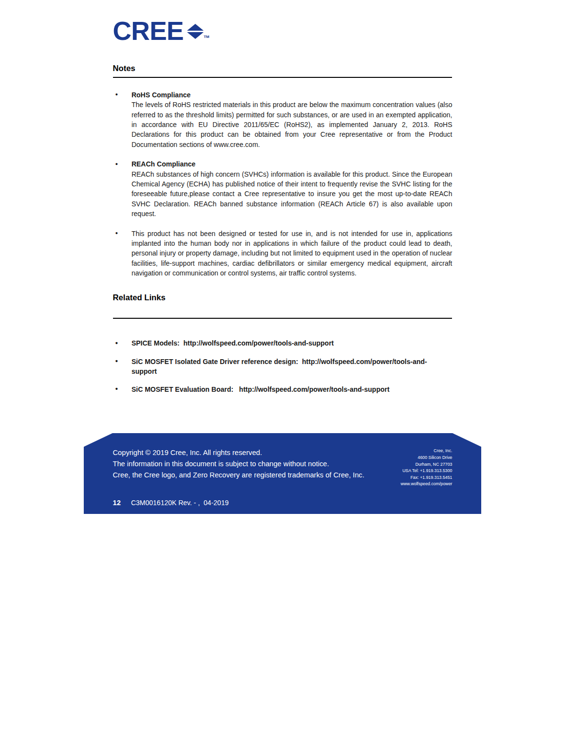CREE TM
Notes
RoHS Compliance
The levels of RoHS restricted materials in this product are below the maximum concentration values (also referred to as the threshold limits) permitted for such substances, or are used in an exempted application, in accordance with EU Directive 2011/65/EC (RoHS2), as implemented January 2, 2013. RoHS Declarations for this product can be obtained from your Cree representative or from the Product Documentation sections of www.cree.com.
REACh Compliance
REACh substances of high concern (SVHCs) information is available for this product. Since the European Chemical Agency (ECHA) has published notice of their intent to frequently revise the SVHC listing for the foreseeable future,please contact a Cree representative to insure you get the most up-to-date REACh SVHC Declaration. REACh banned substance information (REACh Article 67) is also available upon request.
This product has not been designed or tested for use in, and is not intended for use in, applications implanted into the human body nor in applications in which failure of the product could lead to death, personal injury or property damage, including but not limited to equipment used in the operation of nuclear facilities, life-support machines, cardiac defibrillators or similar emergency medical equipment, aircraft navigation or communication or control systems, air traffic control systems.
Related Links
SPICE Models: http://wolfspeed.com/power/tools-and-support
SiC MOSFET Isolated Gate Driver reference design: http://wolfspeed.com/power/tools-and-support
SiC MOSFET Evaluation Board: http://wolfspeed.com/power/tools-and-support
Copyright © 2019 Cree, Inc. All rights reserved.
The information in this document is subject to change without notice.
Cree, the Cree logo, and Zero Recovery are registered trademarks of Cree, Inc.
Cree, Inc.
4600 Silicon Drive
Durham, NC 27703
USA Tel: +1.919.313.5300
Fax: +1.919.313.5451
www.wolfspeed.com/power
12 C3M0016120K Rev. - , 04-2019